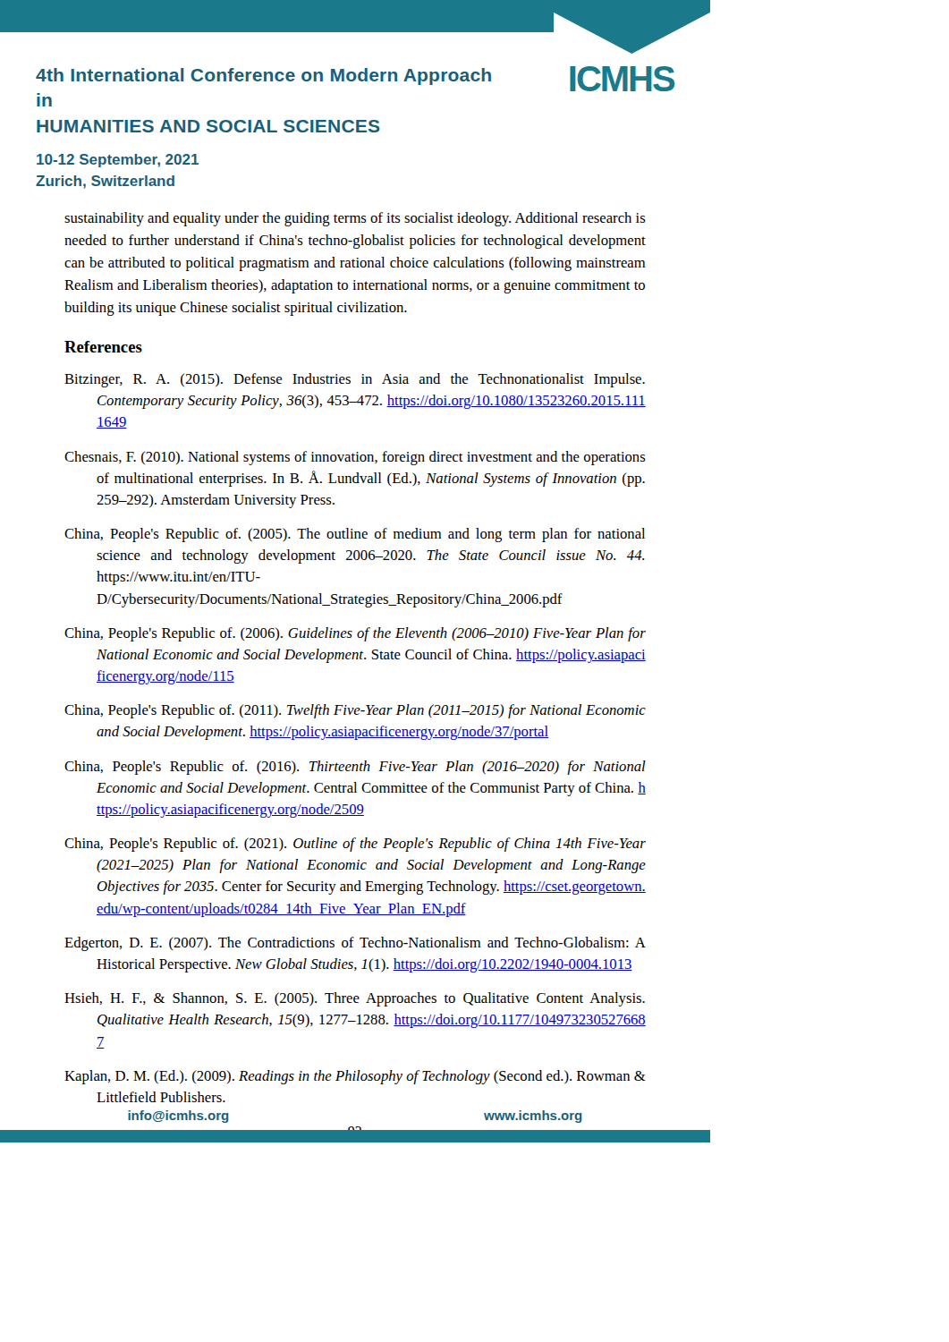ICMHS
4th International Conference on Modern Approach in HUMANITIES and SOCIAL SCIENCES
10-12 September, 2021
Zurich, Switzerland
sustainability and equality under the guiding terms of its socialist ideology. Additional research is needed to further understand if China's techno-globalist policies for technological development can be attributed to political pragmatism and rational choice calculations (following mainstream Realism and Liberalism theories), adaptation to international norms, or a genuine commitment to building its unique Chinese socialist spiritual civilization.
References
Bitzinger, R. A. (2015). Defense Industries in Asia and the Technonationalist Impulse. Contemporary Security Policy, 36(3), 453–472. https://doi.org/10.1080/13523260.2015.1111649
Chesnais, F. (2010). National systems of innovation, foreign direct investment and the operations of multinational enterprises. In B. Å. Lundvall (Ed.), National Systems of Innovation (pp. 259–292). Amsterdam University Press.
China, People's Republic of. (2005). The outline of medium and long term plan for national science and technology development 2006–2020. The State Council issue No. 44. https://www.itu.int/en/ITU-D/Cybersecurity/Documents/National_Strategies_Repository/China_2006.pdf
China, People's Republic of. (2006). Guidelines of the Eleventh (2006–2010) Five-Year Plan for National Economic and Social Development. State Council of China. https://policy.asiapacificenergy.org/node/115
China, People's Republic of. (2011). Twelfth Five-Year Plan (2011–2015) for National Economic and Social Development. https://policy.asiapacificenergy.org/node/37/portal
China, People's Republic of. (2016). Thirteenth Five-Year Plan (2016–2020) for National Economic and Social Development. Central Committee of the Communist Party of China. https://policy.asiapacificenergy.org/node/2509
China, People's Republic of. (2021). Outline of the People's Republic of China 14th Five-Year (2021–2025) Plan for National Economic and Social Development and Long-Range Objectives for 2035. Center for Security and Emerging Technology. https://cset.georgetown.edu/wp-content/uploads/t0284_14th_Five_Year_Plan_EN.pdf
Edgerton, D. E. (2007). The Contradictions of Techno-Nationalism and Techno-Globalism: A Historical Perspective. New Global Studies, 1(1). https://doi.org/10.2202/1940-0004.1013
Hsieh, H. F., & Shannon, S. E. (2005). Three Approaches to Qualitative Content Analysis. Qualitative Health Research, 15(9), 1277–1288. https://doi.org/10.1177/1049732305276687
Kaplan, D. M. (Ed.). (2009). Readings in the Philosophy of Technology (Second ed.). Rowman & Littlefield Publishers.
93
info@icmhs.org www.icmhs.org